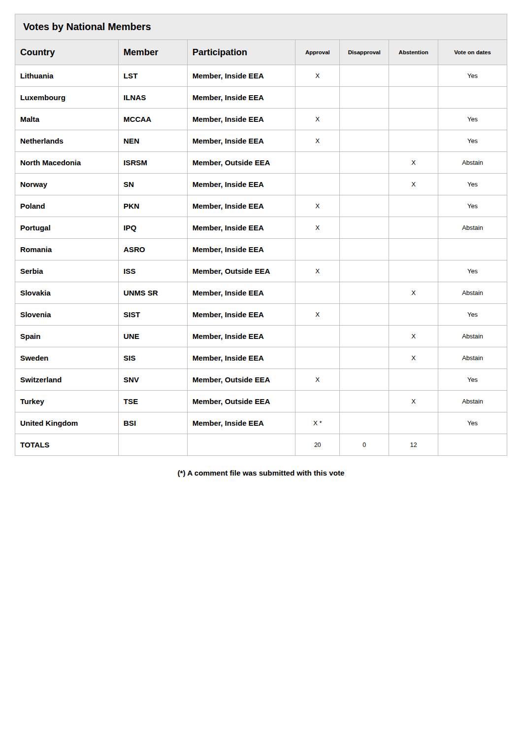Votes by National Members
| Country | Member | Participation | Approval | Disapproval | Abstention | Vote on dates |
| --- | --- | --- | --- | --- | --- | --- |
| Lithuania | LST | Member, Inside EEA | X | | | Yes |
| Luxembourg | ILNAS | Member, Inside EEA | | | | |
| Malta | MCCAA | Member, Inside EEA | X | | | Yes |
| Netherlands | NEN | Member, Inside EEA | X | | | Yes |
| North Macedonia | ISRSM | Member, Outside EEA | | | X | Abstain |
| Norway | SN | Member, Inside EEA | | | X | Yes |
| Poland | PKN | Member, Inside EEA | X | | | Yes |
| Portugal | IPQ | Member, Inside EEA | X | | | Abstain |
| Romania | ASRO | Member, Inside EEA | | | | |
| Serbia | ISS | Member, Outside EEA | X | | | Yes |
| Slovakia | UNMS SR | Member, Inside EEA | | | X | Abstain |
| Slovenia | SIST | Member, Inside EEA | X | | | Yes |
| Spain | UNE | Member, Inside EEA | | | X | Abstain |
| Sweden | SIS | Member, Inside EEA | | | X | Abstain |
| Switzerland | SNV | Member, Outside EEA | X | | | Yes |
| Turkey | TSE | Member, Outside EEA | | | X | Abstain |
| United Kingdom | BSI | Member, Inside EEA | X * | | | Yes |
| TOTALS | | | 20 | 0 | 12 | |
(*) A comment file was submitted with this vote